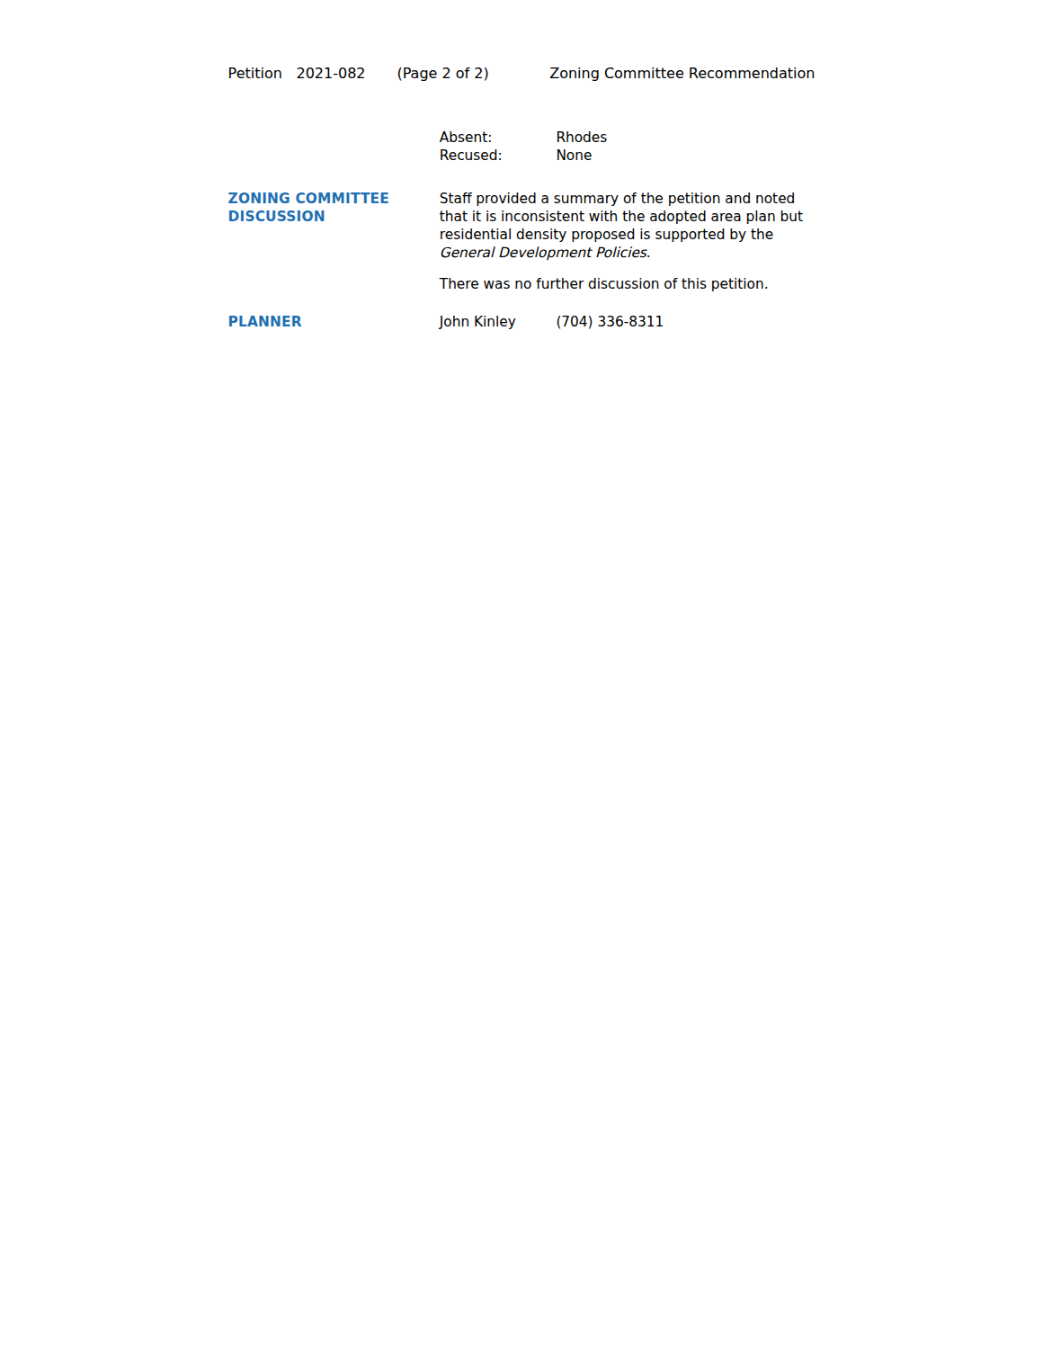Petition 2021-082 (Page 2 of 2) Zoning Committee Recommendation
Absent: Rhodes
Recused: None
ZONING COMMITTEE
DISCUSSION
Staff provided a summary of the petition and noted that it is inconsistent with the adopted area plan but residential density proposed is supported by the General Development Policies.
There was no further discussion of this petition.
PLANNER
John Kinley(704) 336-8311